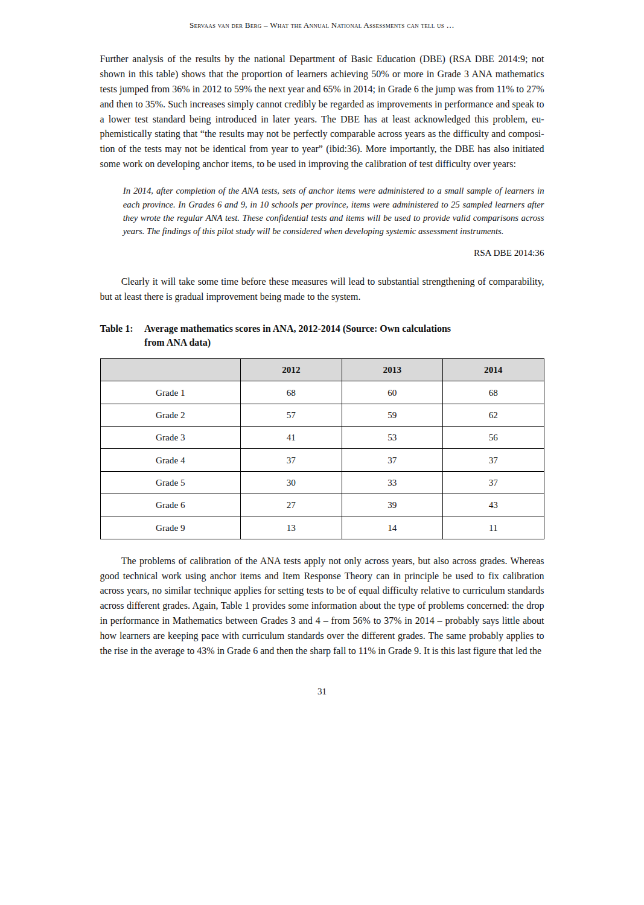Servaas van der Berg – What the Annual National Assessments can tell us …
Further analysis of the results by the national Department of Basic Education (DBE) (RSA DBE 2014:9; not shown in this table) shows that the proportion of learners achieving 50% or more in Grade 3 ANA mathematics tests jumped from 36% in 2012 to 59% the next year and 65% in 2014; in Grade 6 the jump was from 11% to 27% and then to 35%. Such increases simply cannot credibly be regarded as improvements in performance and speak to a lower test standard being introduced in later years. The DBE has at least acknowledged this problem, euphemistically stating that “the results may not be perfectly comparable across years as the difficulty and composition of the tests may not be identical from year to year” (ibid:36). More importantly, the DBE has also initiated some work on developing anchor items, to be used in improving the calibration of test difficulty over years:
In 2014, after completion of the ANA tests, sets of anchor items were administered to a small sample of learners in each province. In Grades 6 and 9, in 10 schools per province, items were administered to 25 sampled learners after they wrote the regular ANA test. These confidential tests and items will be used to provide valid comparisons across years. The findings of this pilot study will be considered when developing systemic assessment instruments.
RSA DBE 2014:36
Clearly it will take some time before these measures will lead to substantial strengthening of comparability, but at least there is gradual improvement being made to the system.
Table 1: Average mathematics scores in ANA, 2012-2014 (Source: Own calculations from ANA data)
| | 2012 | 2013 | 2014 |
| --- | --- | --- | --- |
| Grade 1 | 68 | 60 | 68 |
| Grade 2 | 57 | 59 | 62 |
| Grade 3 | 41 | 53 | 56 |
| Grade 4 | 37 | 37 | 37 |
| Grade 5 | 30 | 33 | 37 |
| Grade 6 | 27 | 39 | 43 |
| Grade 9 | 13 | 14 | 11 |
The problems of calibration of the ANA tests apply not only across years, but also across grades. Whereas good technical work using anchor items and Item Response Theory can in principle be used to fix calibration across years, no similar technique applies for setting tests to be of equal difficulty relative to curriculum standards across different grades. Again, Table 1 provides some information about the type of problems concerned: the drop in performance in Mathematics between Grades 3 and 4 – from 56% to 37% in 2014 – probably says little about how learners are keeping pace with curriculum standards over the different grades. The same probably applies to the rise in the average to 43% in Grade 6 and then the sharp fall to 11% in Grade 9. It is this last figure that led the
31